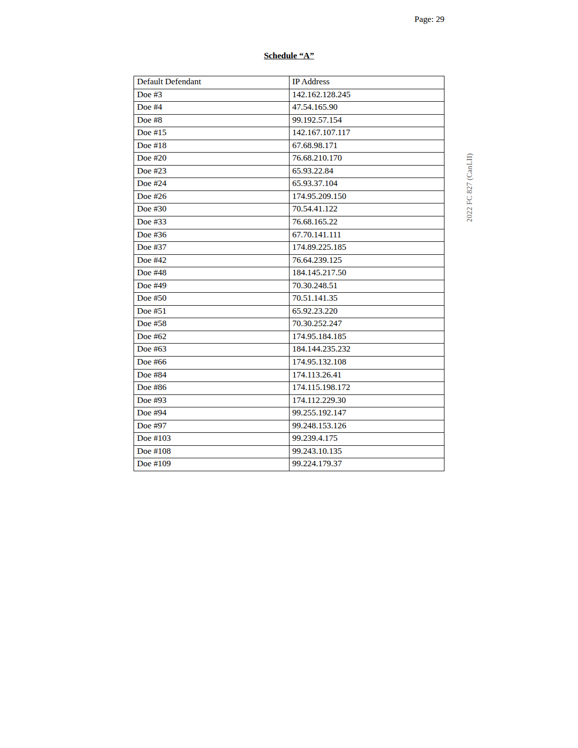Page: 29
Schedule “A”
| Default Defendant | IP Address |
| Doe #3 | 142.162.128.245 |
| Doe #4 | 47.54.165.90 |
| Doe #8 | 99.192.57.154 |
| Doe #15 | 142.167.107.117 |
| Doe #18 | 67.68.98.171 |
| Doe #20 | 76.68.210.170 |
| Doe #23 | 65.93.22.84 |
| Doe #24 | 65.93.37.104 |
| Doe #26 | 174.95.209.150 |
| Doe #30 | 70.54.41.122 |
| Doe #33 | 76.68.165.22 |
| Doe #36 | 67.70.141.111 |
| Doe #37 | 174.89.225.185 |
| Doe #42 | 76.64.239.125 |
| Doe #48 | 184.145.217.50 |
| Doe #49 | 70.30.248.51 |
| Doe #50 | 70.51.141.35 |
| Doe #51 | 65.92.23.220 |
| Doe #58 | 70.30.252.247 |
| Doe #62 | 174.95.184.185 |
| Doe #63 | 184.144.235.232 |
| Doe #66 | 174.95.132.108 |
| Doe #84 | 174.113.26.41 |
| Doe #86 | 174.115.198.172 |
| Doe #93 | 174.112.229.30 |
| Doe #94 | 99.255.192.147 |
| Doe #97 | 99.248.153.126 |
| Doe #103 | 99.239.4.175 |
| Doe #108 | 99.243.10.135 |
| Doe #109 | 99.224.179.37 |
2022 FC 827 (CanLII)